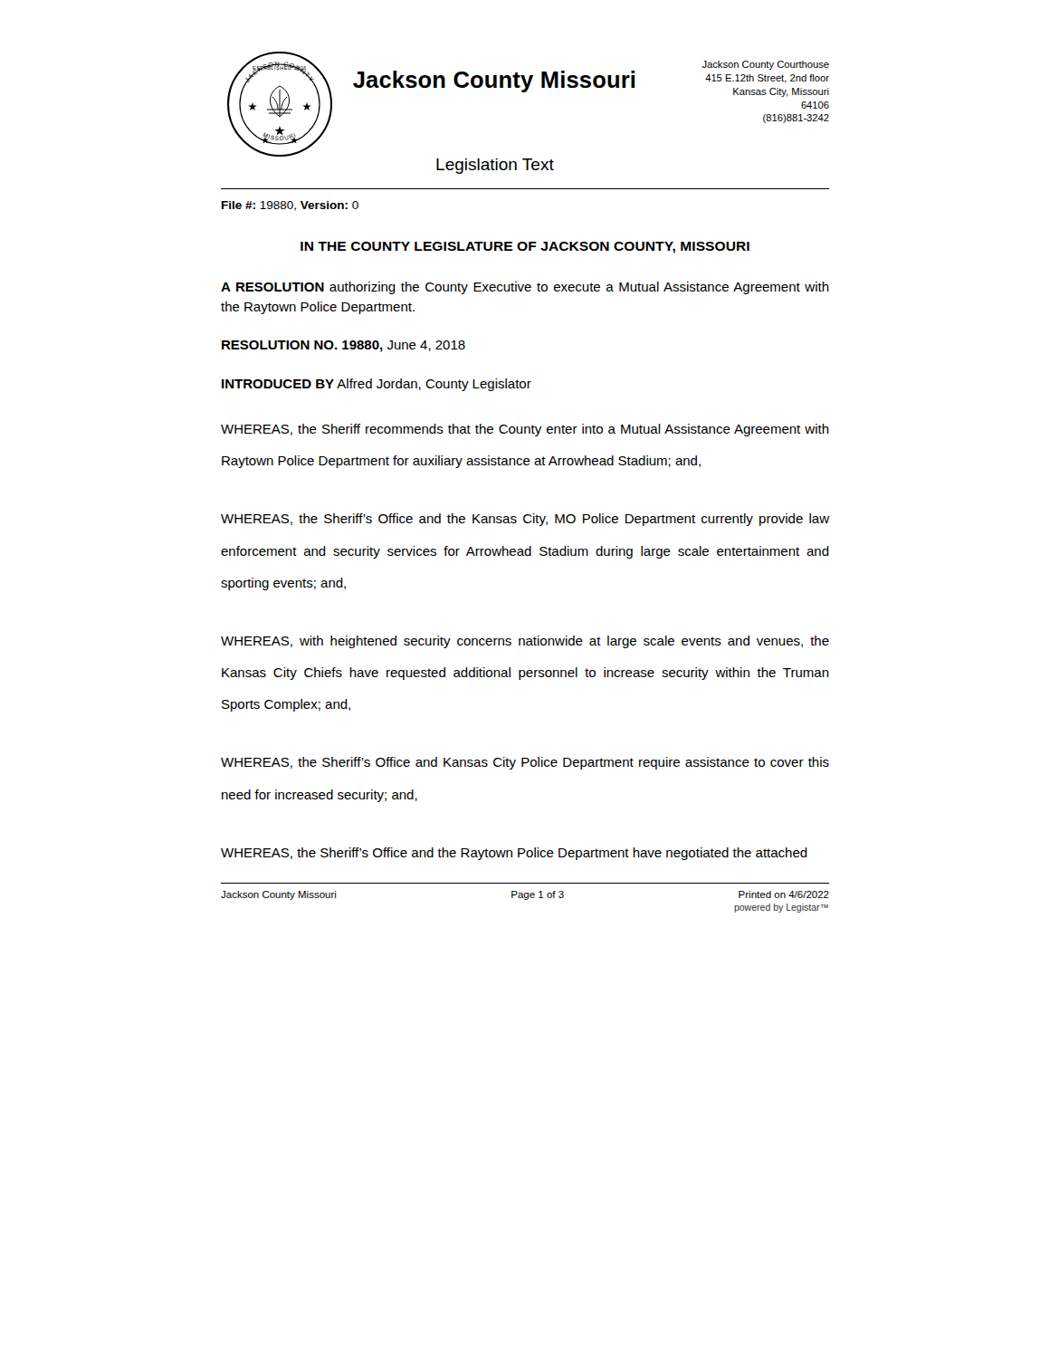JACKSON COUNTY MISSOURI ESTABLISHED 1826
Jackson County Missouri
Legislation Text
Jackson County Courthouse
415 E.12th Street, 2nd floor
Kansas City, Missouri
64106
(816)881-3242
File #: 19880, Version: 0
IN THE COUNTY LEGISLATURE OF JACKSON COUNTY, MISSOURI
A RESOLUTION authorizing the County Executive to execute a Mutual Assistance Agreement with the Raytown Police Department.
RESOLUTION NO. 19880, June 4, 2018
INTRODUCED BY Alfred Jordan, County Legislator
WHEREAS, the Sheriff recommends that the County enter into a Mutual Assistance Agreement with Raytown Police Department for auxiliary assistance at Arrowhead Stadium; and,
WHEREAS, the Sheriff’s Office and the Kansas City, MO Police Department currently provide law enforcement and security services for Arrowhead Stadium during large scale entertainment and sporting events; and,
WHEREAS, with heightened security concerns nationwide at large scale events and venues, the Kansas City Chiefs have requested additional personnel to increase security within the Truman Sports Complex; and,
WHEREAS, the Sheriff’s Office and Kansas City Police Department require assistance to cover this need for increased security; and,
WHEREAS, the Sheriff’s Office and the Raytown Police Department have negotiated the attached
Jackson County Missouri
Page 1 of 3
Printed on 4/6/2022
powered by Legistar™